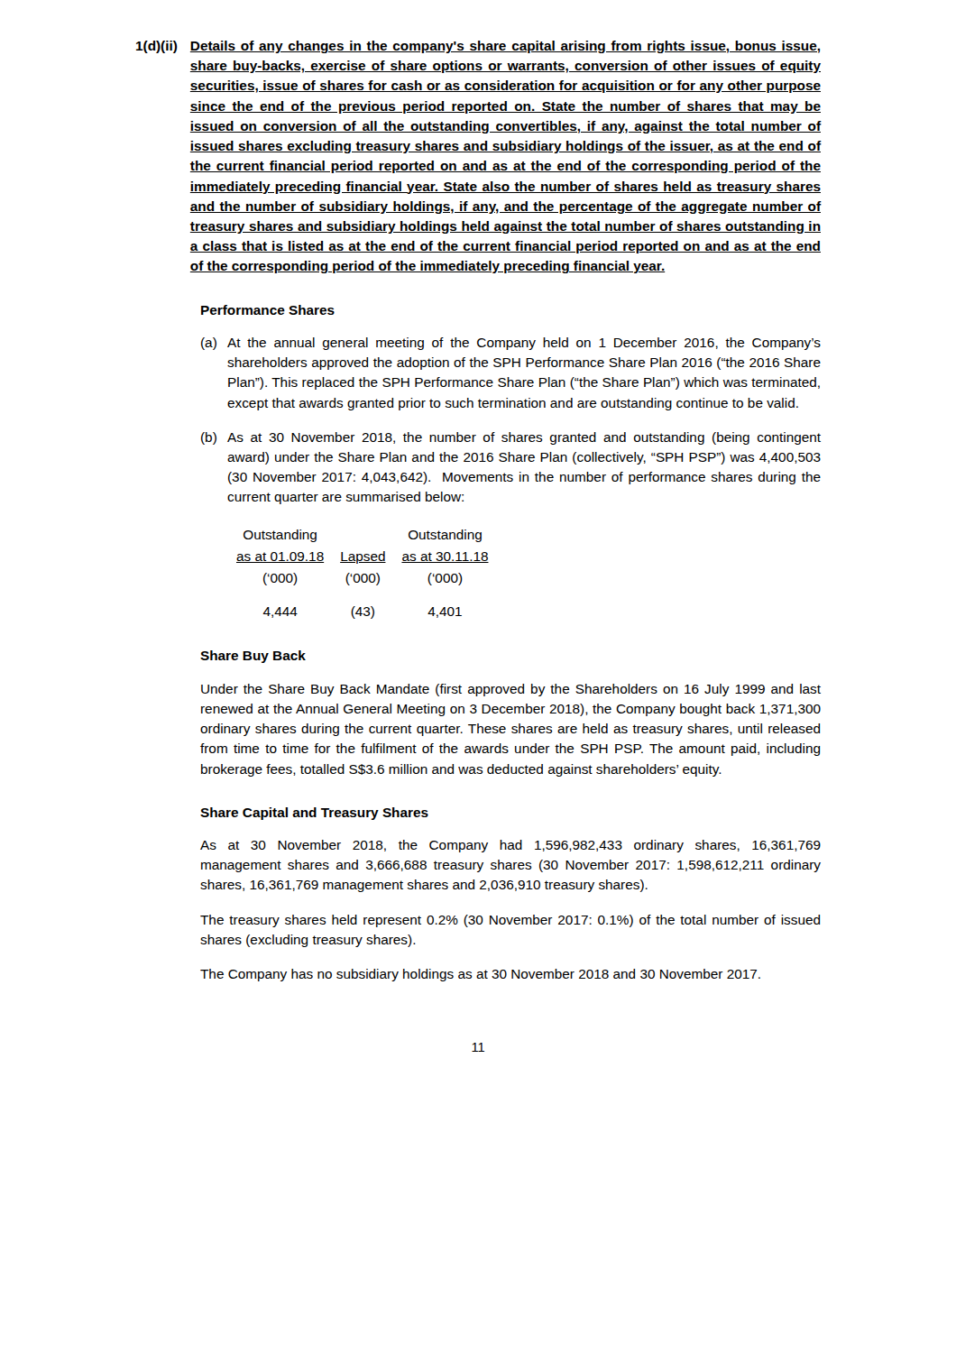1(d)(ii)
Details of any changes in the company's share capital arising from rights issue, bonus issue, share buy-backs, exercise of share options or warrants, conversion of other issues of equity securities, issue of shares for cash or as consideration for acquisition or for any other purpose since the end of the previous period reported on. State the number of shares that may be issued on conversion of all the outstanding convertibles, if any, against the total number of issued shares excluding treasury shares and subsidiary holdings of the issuer, as at the end of the current financial period reported on and as at the end of the corresponding period of the immediately preceding financial year. State also the number of shares held as treasury shares and the number of subsidiary holdings, if any, and the percentage of the aggregate number of treasury shares and subsidiary holdings held against the total number of shares outstanding in a class that is listed as at the end of the current financial period reported on and as at the end of the corresponding period of the immediately preceding financial year.
Performance Shares
(a)
At the annual general meeting of the Company held on 1 December 2016, the Company’s shareholders approved the adoption of the SPH Performance Share Plan 2016 (“the 2016 Share Plan”). This replaced the SPH Performance Share Plan (“the Share Plan”) which was terminated, except that awards granted prior to such termination and are outstanding continue to be valid.
(b)
As at 30 November 2018, the number of shares granted and outstanding (being contingent award) under the Share Plan and the 2016 Share Plan (collectively, “SPH PSP”) was 4,400,503 (30 November 2017: 4,043,642). Movements in the number of performance shares during the current quarter are summarised below:
| Outstanding | | Outstanding |
| --- | --- | --- |
| as at 01.09.18 | Lapsed | as at 30.11.18 |
| (‘000) | (‘000) | (‘000) |
| 4,444 | (43) | 4,401 |
Share Buy Back
Under the Share Buy Back Mandate (first approved by the Shareholders on 16 July 1999 and last renewed at the Annual General Meeting on 3 December 2018), the Company bought back 1,371,300 ordinary shares during the current quarter. These shares are held as treasury shares, until released from time to time for the fulfilment of the awards under the SPH PSP. The amount paid, including brokerage fees, totalled S$3.6 million and was deducted against shareholders’ equity.
Share Capital and Treasury Shares
As at 30 November 2018, the Company had 1,596,982,433 ordinary shares, 16,361,769 management shares and 3,666,688 treasury shares (30 November 2017: 1,598,612,211 ordinary shares, 16,361,769 management shares and 2,036,910 treasury shares).
The treasury shares held represent 0.2% (30 November 2017: 0.1%) of the total number of issued shares (excluding treasury shares).
The Company has no subsidiary holdings as at 30 November 2018 and 30 November 2017.
11